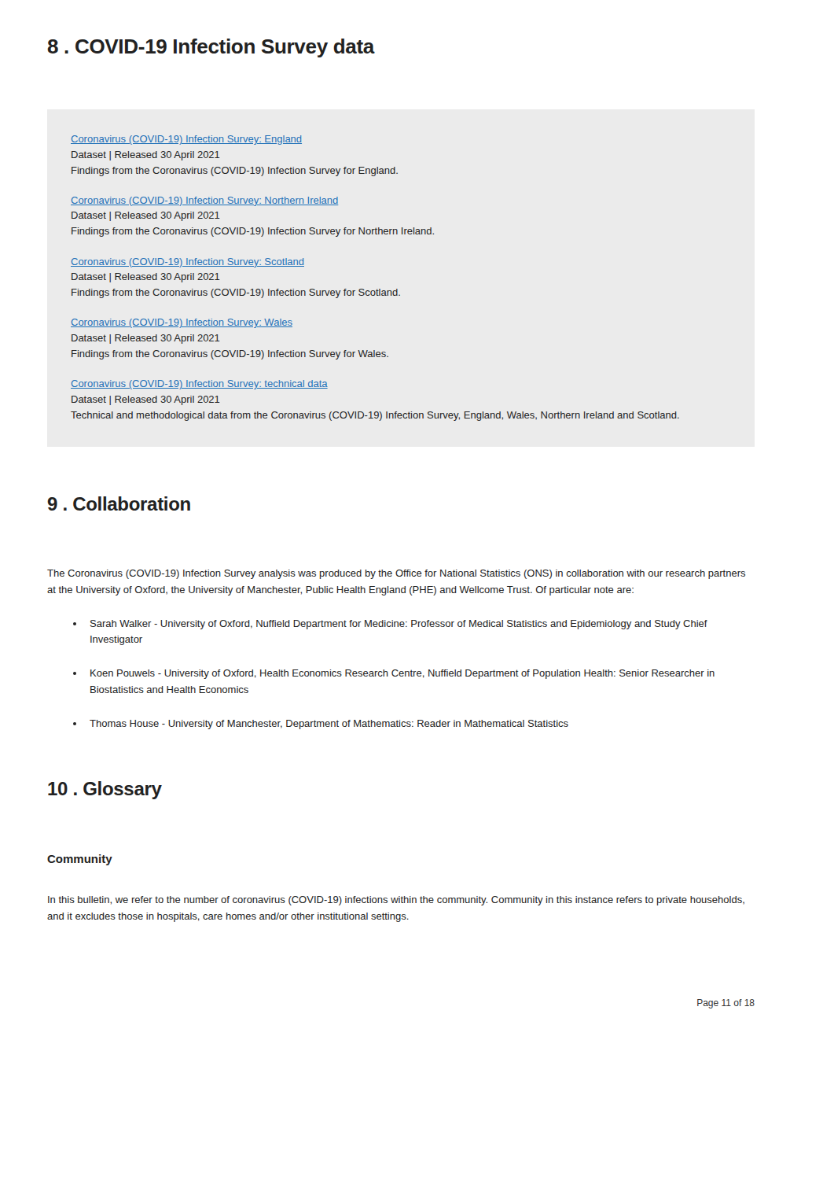8 . COVID-19 Infection Survey data
Coronavirus (COVID-19) Infection Survey: England
Dataset | Released 30 April 2021
Findings from the Coronavirus (COVID-19) Infection Survey for England.
Coronavirus (COVID-19) Infection Survey: Northern Ireland
Dataset | Released 30 April 2021
Findings from the Coronavirus (COVID-19) Infection Survey for Northern Ireland.
Coronavirus (COVID-19) Infection Survey: Scotland
Dataset | Released 30 April 2021
Findings from the Coronavirus (COVID-19) Infection Survey for Scotland.
Coronavirus (COVID-19) Infection Survey: Wales
Dataset | Released 30 April 2021
Findings from the Coronavirus (COVID-19) Infection Survey for Wales.
Coronavirus (COVID-19) Infection Survey: technical data
Dataset | Released 30 April 2021
Technical and methodological data from the Coronavirus (COVID-19) Infection Survey, England, Wales, Northern Ireland and Scotland.
9 . Collaboration
The Coronavirus (COVID-19) Infection Survey analysis was produced by the Office for National Statistics (ONS) in collaboration with our research partners at the University of Oxford, the University of Manchester, Public Health England (PHE) and Wellcome Trust. Of particular note are:
Sarah Walker - University of Oxford, Nuffield Department for Medicine: Professor of Medical Statistics and Epidemiology and Study Chief Investigator
Koen Pouwels - University of Oxford, Health Economics Research Centre, Nuffield Department of Population Health: Senior Researcher in Biostatistics and Health Economics
Thomas House - University of Manchester, Department of Mathematics: Reader in Mathematical Statistics
10 . Glossary
Community
In this bulletin, we refer to the number of coronavirus (COVID-19) infections within the community. Community in this instance refers to private households, and it excludes those in hospitals, care homes and/or other institutional settings.
Page 11 of 18